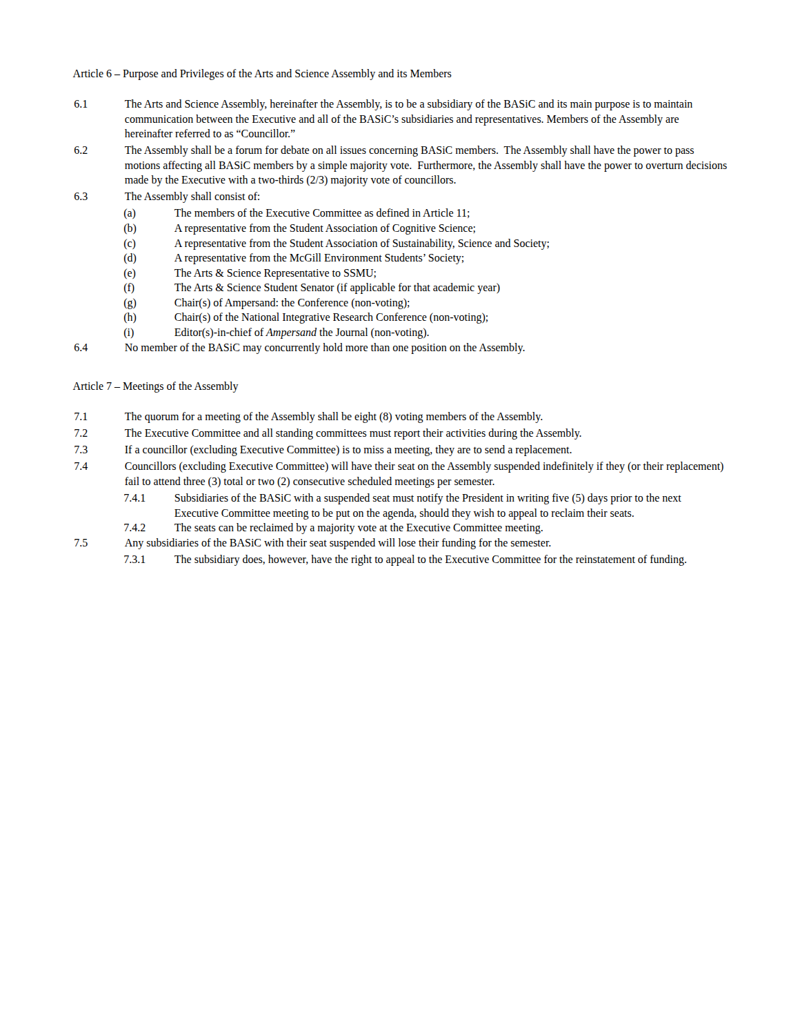Article 6 – Purpose and Privileges of the Arts and Science Assembly and its Members
6.1
The Arts and Science Assembly, hereinafter the Assembly, is to be a subsidiary of the BASiC and its main purpose is to maintain communication between the Executive and all of the BASiC’s subsidiaries and representatives. Members of the Assembly are hereinafter referred to as “Councillor.”
6.2
The Assembly shall be a forum for debate on all issues concerning BASiC members. The Assembly shall have the power to pass motions affecting all BASiC members by a simple majority vote. Furthermore, the Assembly shall have the power to overturn decisions made by the Executive with a two-thirds (2/3) majority vote of councillors.
6.3
The Assembly shall consist of:
(a)
The members of the Executive Committee as defined in Article 11;
(b)
A representative from the Student Association of Cognitive Science;
(c)
A representative from the Student Association of Sustainability, Science and Society;
(d)
A representative from the McGill Environment Students’ Society;
(e)
The Arts & Science Representative to SSMU;
(f)
The Arts & Science Student Senator (if applicable for that academic year)
(g)
Chair(s) of Ampersand: the Conference (non-voting);
(h)
Chair(s) of the National Integrative Research Conference (non-voting);
(i)
Editor(s)-in-chief of Ampersand the Journal (non-voting).
6.4
No member of the BASiC may concurrently hold more than one position on the Assembly.
Article 7 – Meetings of the Assembly
7.1
The quorum for a meeting of the Assembly shall be eight (8) voting members of the Assembly.
7.2
The Executive Committee and all standing committees must report their activities during the Assembly.
7.3
If a councillor (excluding Executive Committee) is to miss a meeting, they are to send a replacement.
7.4
Councillors (excluding Executive Committee) will have their seat on the Assembly suspended indefinitely if they (or their replacement) fail to attend three (3) total or two (2) consecutive scheduled meetings per semester.
7.4.1
Subsidiaries of the BASiC with a suspended seat must notify the President in writing five (5) days prior to the next Executive Committee meeting to be put on the agenda, should they wish to appeal to reclaim their seats.
7.4.2
The seats can be reclaimed by a majority vote at the Executive Committee meeting.
7.5
Any subsidiaries of the BASiC with their seat suspended will lose their funding for the semester.
7.3.1
The subsidiary does, however, have the right to appeal to the Executive Committee for the reinstatement of funding.